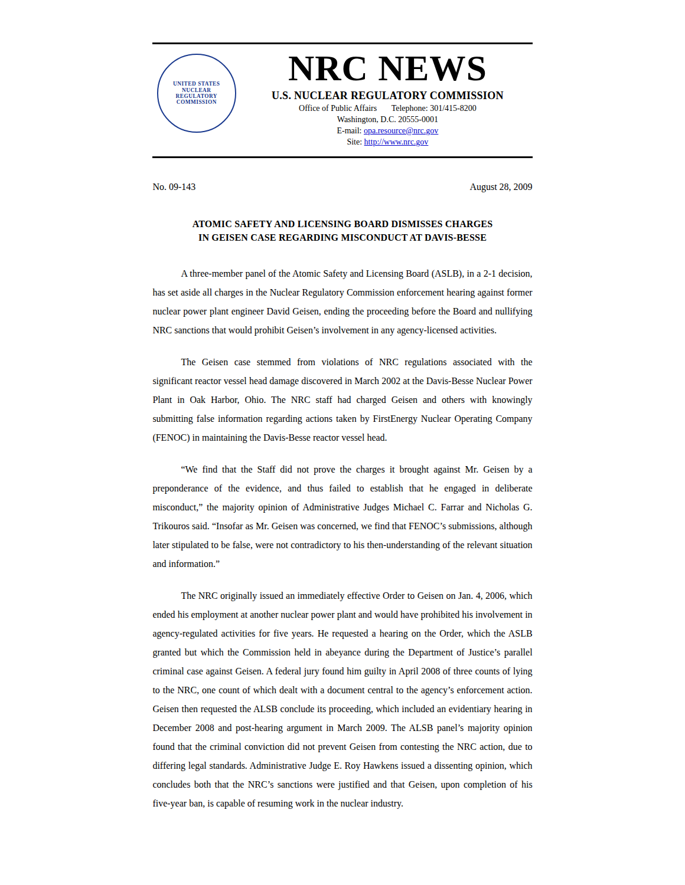UNITED STATES
NUCLEAR
REGULATORY
COMMISSION
NRC NEWS
U.S. NUCLEAR REGULATORY COMMISSION
Office of Public Affairs Telephone: 301/415-8200
Washington, D.C. 20555-0001
E-mail: opa.resource@nrc.gov
Site: http://www.nrc.gov
No. 09-143 August 28, 2009
Atomic Safety and Licensing Board Dismisses Charges
in Geisen Case Regarding Misconduct at Davis-Besse
A three-member panel of the Atomic Safety and Licensing Board (ASLB), in a 2-1 decision, has set aside all charges in the Nuclear Regulatory Commission enforcement hearing against former nuclear power plant engineer David Geisen, ending the proceeding before the Board and nullifying NRC sanctions that would prohibit Geisen’s involvement in any agency-licensed activities.
The Geisen case stemmed from violations of NRC regulations associated with the significant reactor vessel head damage discovered in March 2002 at the Davis-Besse Nuclear Power Plant in Oak Harbor, Ohio. The NRC staff had charged Geisen and others with knowingly submitting false information regarding actions taken by FirstEnergy Nuclear Operating Company (FENOC) in maintaining the Davis-Besse reactor vessel head.
“We find that the Staff did not prove the charges it brought against Mr. Geisen by a preponderance of the evidence, and thus failed to establish that he engaged in deliberate misconduct,” the majority opinion of Administrative Judges Michael C. Farrar and Nicholas G. Trikouros said. “Insofar as Mr. Geisen was concerned, we find that FENOC’s submissions, although later stipulated to be false, were not contradictory to his then-understanding of the relevant situation and information.”
The NRC originally issued an immediately effective Order to Geisen on Jan. 4, 2006, which ended his employment at another nuclear power plant and would have prohibited his involvement in agency-regulated activities for five years. He requested a hearing on the Order, which the ASLB granted but which the Commission held in abeyance during the Department of Justice’s parallel criminal case against Geisen. A federal jury found him guilty in April 2008 of three counts of lying to the NRC, one count of which dealt with a document central to the agency’s enforcement action. Geisen then requested the ALSB conclude its proceeding, which included an evidentiary hearing in December 2008 and post-hearing argument in March 2009. The ALSB panel’s majority opinion found that the criminal conviction did not prevent Geisen from contesting the NRC action, due to differing legal standards. Administrative Judge E. Roy Hawkens issued a dissenting opinion, which concludes both that the NRC’s sanctions were justified and that Geisen, upon completion of his five-year ban, is capable of resuming work in the nuclear industry.